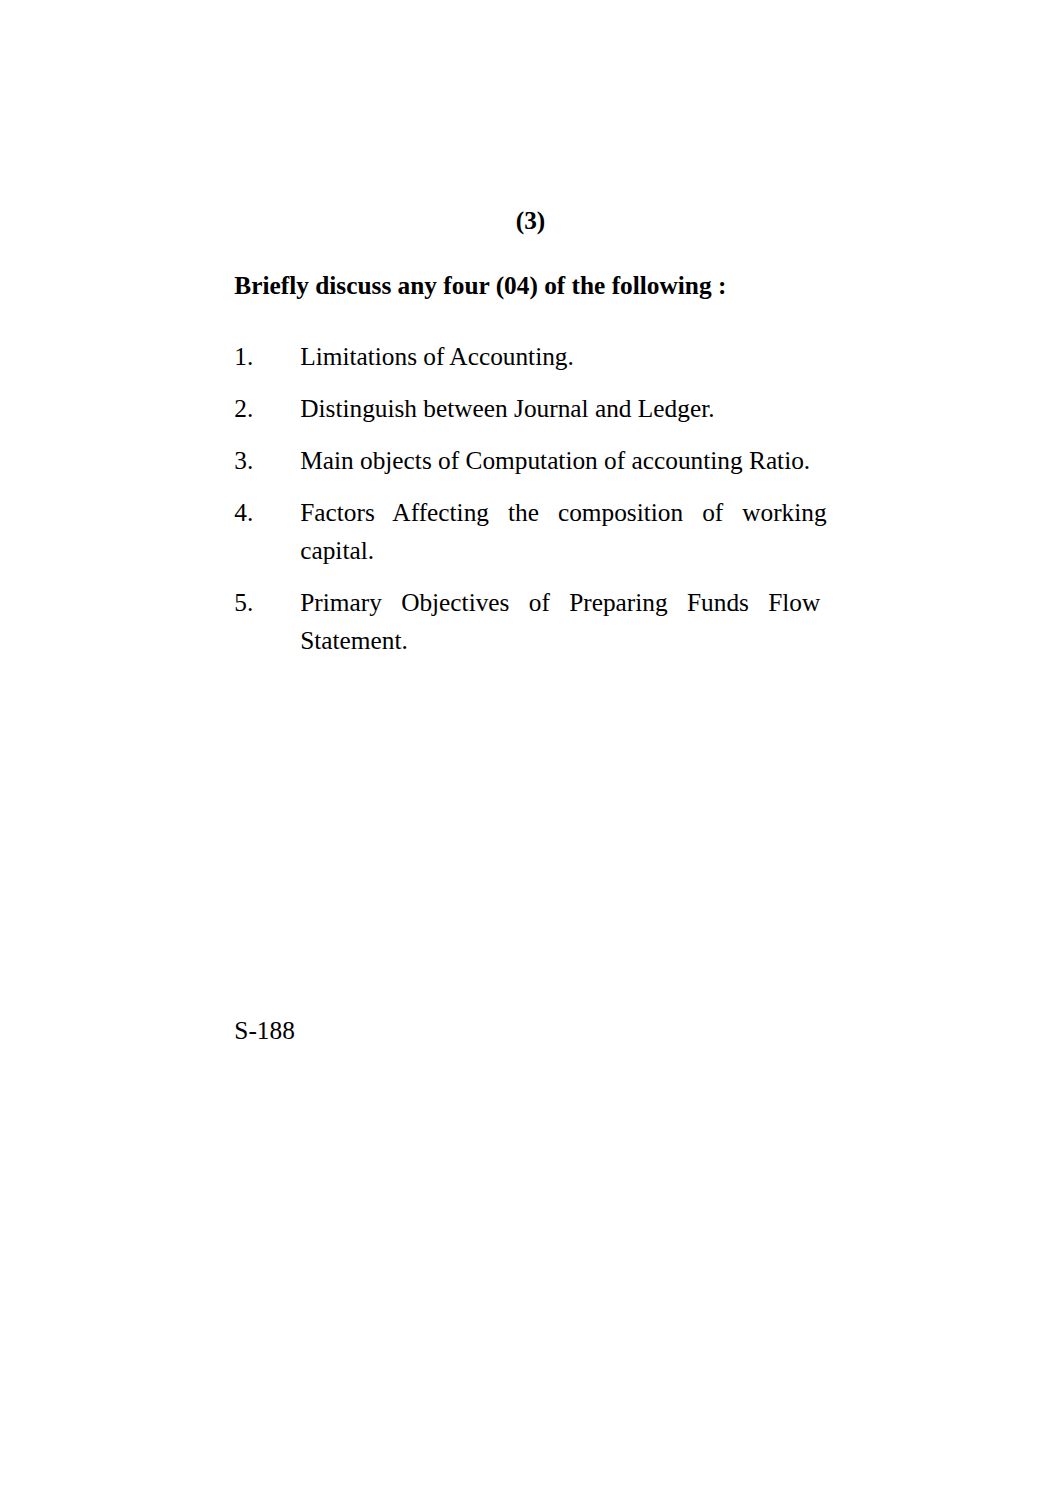(3)
Briefly discuss any four (04) of the following :
1. Limitations of Accounting.
2. Distinguish between Journal and Ledger.
3. Main objects of Computation of accounting Ratio.
4. Factors Affecting the composition of working capital.
5. Primary Objectives of Preparing Funds Flow Statement.
S-188